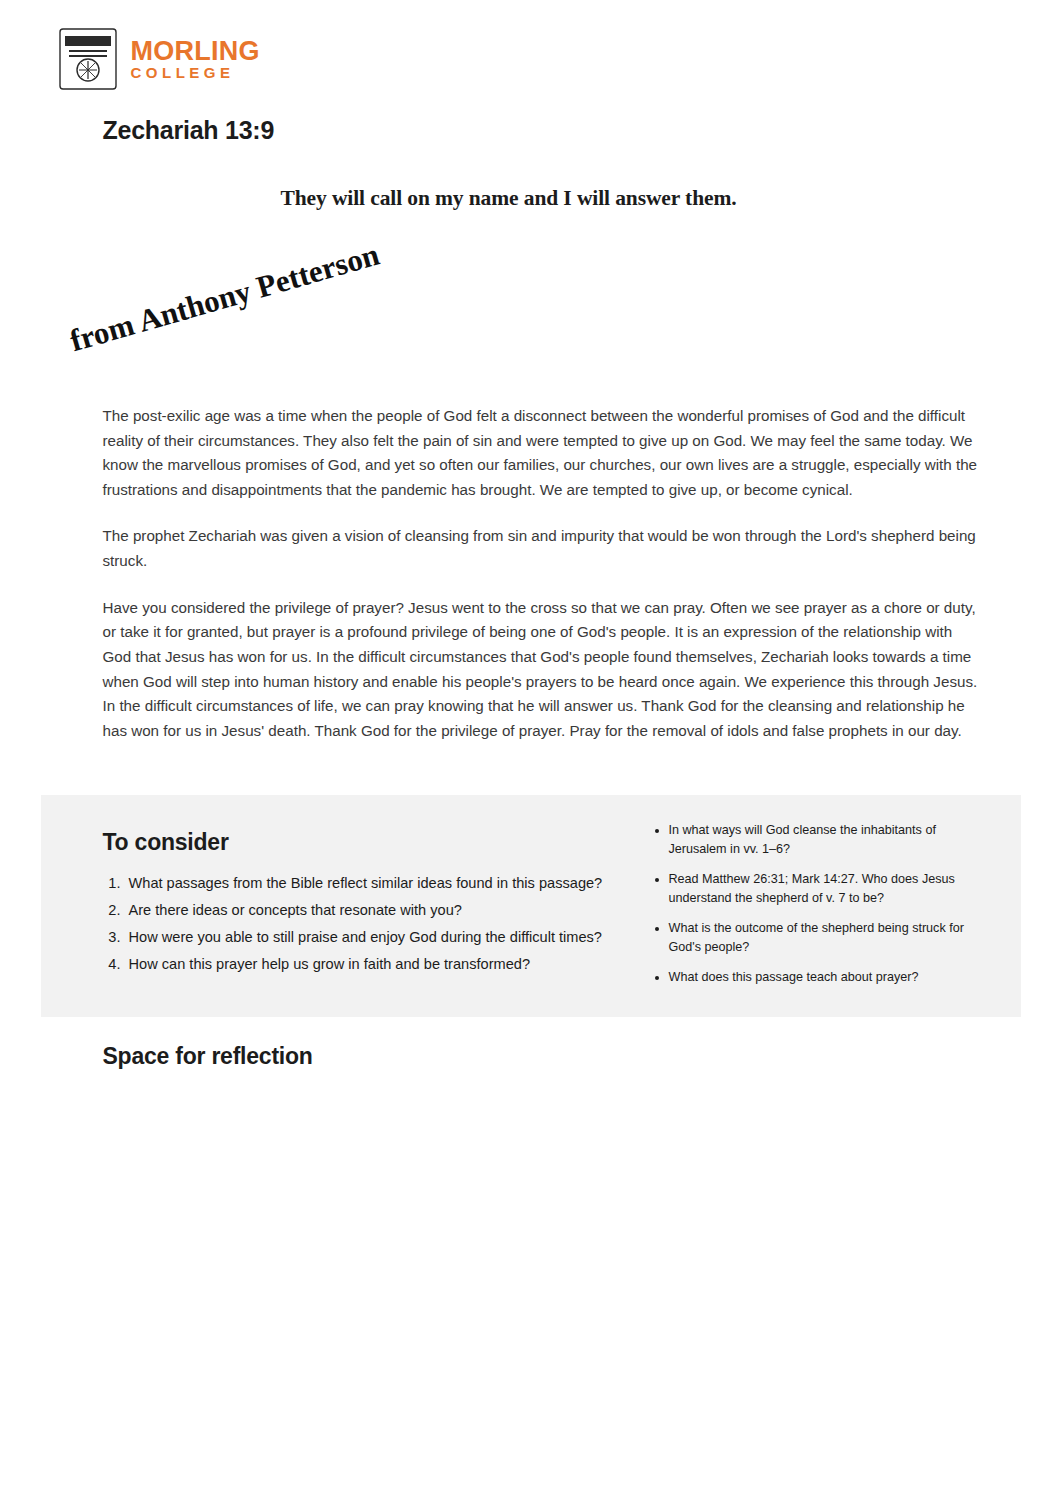MORLING COLLEGE
Zechariah 13:9
They will call on my name and I will answer them.
from Anthony Petterson
The post-exilic age was a time when the people of God felt a disconnect between the wonderful promises of God and the difficult reality of their circumstances. They also felt the pain of sin and were tempted to give up on God. We may feel the same today. We know the marvellous promises of God, and yet so often our families, our churches, our own lives are a struggle, especially with the frustrations and disappointments that the pandemic has brought. We are tempted to give up, or become cynical.
The prophet Zechariah was given a vision of cleansing from sin and impurity that would be won through the Lord's shepherd being struck.
Have you considered the privilege of prayer? Jesus went to the cross so that we can pray. Often we see prayer as a chore or duty, or take it for granted, but prayer is a profound privilege of being one of God's people. It is an expression of the relationship with God that Jesus has won for us. In the difficult circumstances that God's people found themselves, Zechariah looks towards a time when God will step into human history and enable his people's prayers to be heard once again. We experience this through Jesus. In the difficult circumstances of life, we can pray knowing that he will answer us. Thank God for the cleansing and relationship he has won for us in Jesus' death. Thank God for the privilege of prayer. Pray for the removal of idols and false prophets in our day.
To consider
What passages from the Bible reflect similar ideas found in this passage?
Are there ideas or concepts that resonate with you?
How were you able to still praise and enjoy God during the difficult times?
How can this prayer help us grow in faith and be transformed?
In what ways will God cleanse the inhabitants of Jerusalem in vv. 1–6?
Read Matthew 26:31; Mark 14:27. Who does Jesus understand the shepherd of v. 7 to be?
What is the outcome of the shepherd being struck for God's people?
What does this passage teach about prayer?
Space for reflection